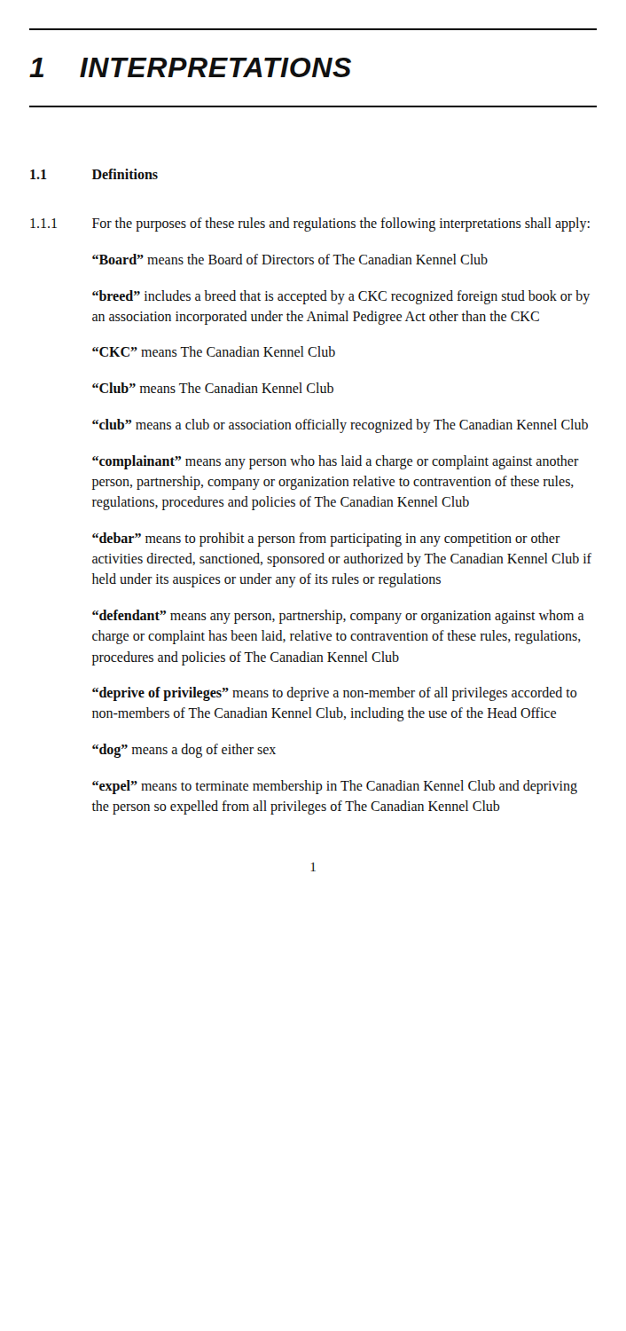1 INTERPRETATIONS
1.1
Definitions
1.1.1
For the purposes of these rules and regulations the following interpretations shall apply:
“Board” means the Board of Directors of The Canadian Kennel Club
“breed” includes a breed that is accepted by a CKC recognized foreign stud book or by an association incorporated under the Animal Pedigree Act other than the CKC
“CKC” means The Canadian Kennel Club
“Club” means The Canadian Kennel Club
“club” means a club or association officially recognized by The Canadian Kennel Club
“complainant” means any person who has laid a charge or complaint against another person, partnership, company or organization relative to contravention of these rules, regulations, procedures and policies of The Canadian Kennel Club
“debar” means to prohibit a person from participating in any competition or other activities directed, sanctioned, sponsored or authorized by The Canadian Kennel Club if held under its auspices or under any of its rules or regulations
“defendant” means any person, partnership, company or organization against whom a charge or complaint has been laid, relative to contravention of these rules, regulations, procedures and policies of The Canadian Kennel Club
“deprive of privileges” means to deprive a non-member of all privileges accorded to non-members of The Canadian Kennel Club, including the use of the Head Office
“dog” means a dog of either sex
“expel” means to terminate membership in The Canadian Kennel Club and depriving the person so expelled from all privileges of The Canadian Kennel Club
1